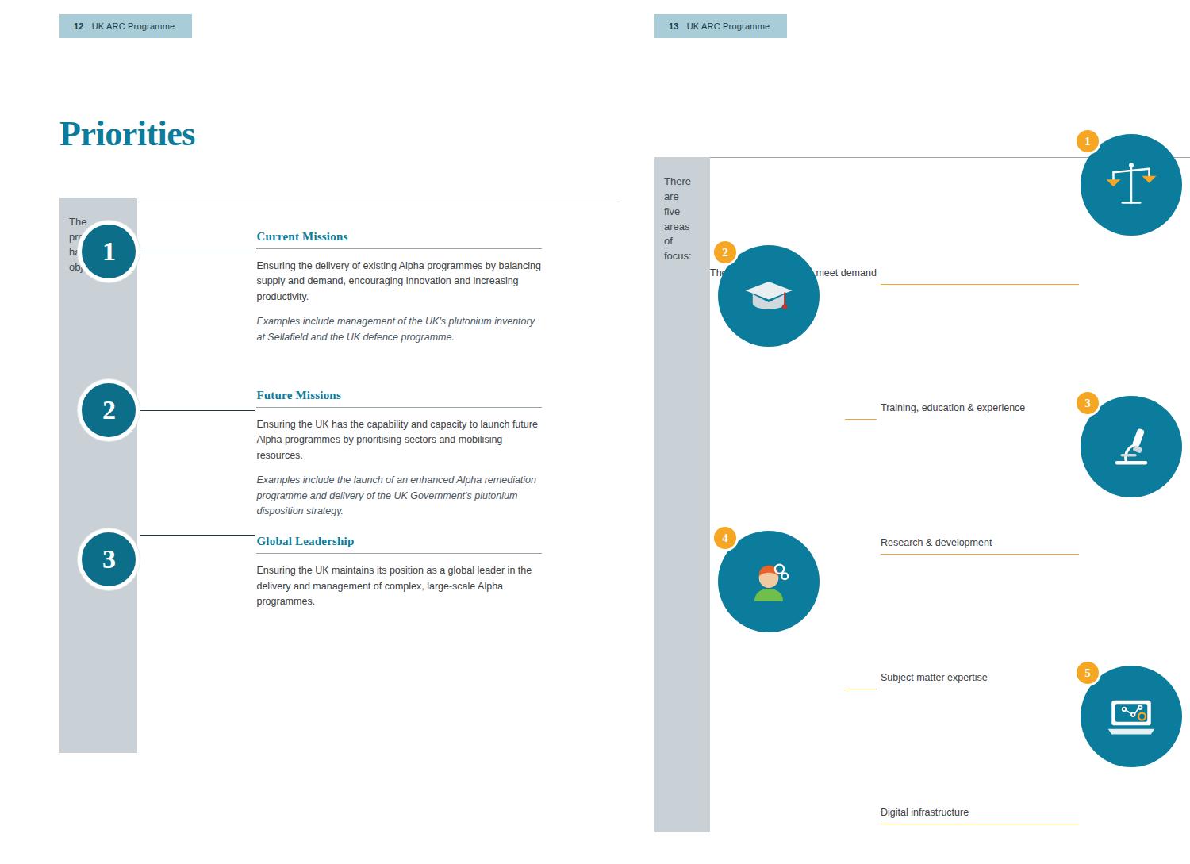12 UK ARC Programme
Priorities
The programme has three objectives:
1
Current Missions
Ensuring the delivery of existing Alpha programmes by balancing supply and demand, encouraging innovation and increasing productivity.
Examples include management of the UK's plutonium inventory at Sellafield and the UK defence programme.
2
Future Missions
Ensuring the UK has the capability and capacity to launch future Alpha programmes by prioritising sectors and mobilising resources.
Examples include the launch of an enhanced Alpha remediation programme and delivery of the UK Government's plutonium disposition strategy.
3
Global Leadership
Ensuring the UK maintains its position as a global leader in the delivery and management of complex, large-scale Alpha programmes.
13 UK ARC Programme
There are five areas of focus:
1
The supply of people to meet demand
2
Training, education & experience
3
Research & development
4
Subject matter expertise
5
Digital infrastructure